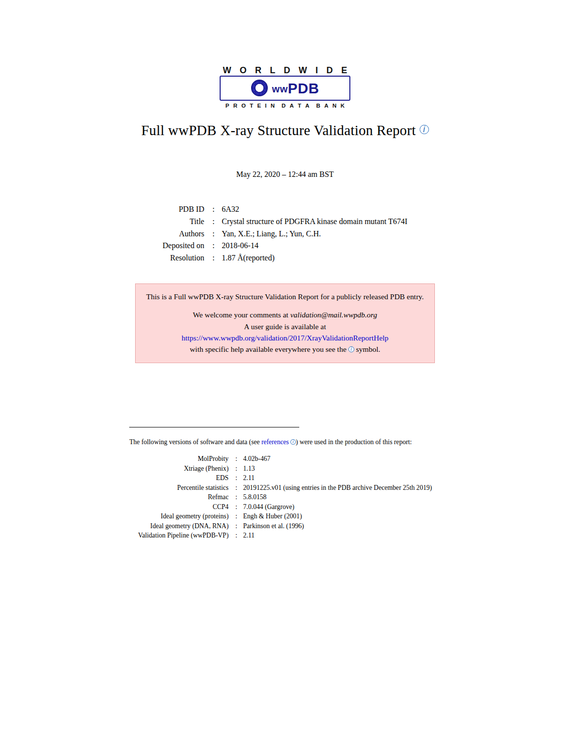W O R L D W I D E
ww PDB
P R O T E I N D A T A B A N K
Full wwPDB X-ray Structure Validation Report i
May 22, 2020 – 12:44 am BST
| PDB ID | : | 6A32 |
| Title | : | Crystal structure of PDGFRA kinase domain mutant T674I |
| Authors | : | Yan, X.E.; Liang, L.; Yun, C.H. |
| Deposited on | : | 2018-06-14 |
| Resolution | : | 1.87 Å(reported) |
This is a Full wwPDB X-ray Structure Validation Report for a publicly released PDB entry.
We welcome your comments at validation@mail.wwpdb.org
A user guide is available at
https://www.wwpdb.org/validation/2017/XrayValidationReportHelp
with specific help available everywhere you see the i symbol.
The following versions of software and data (see references i) were used in the production of this report:
| MolProbity | : | 4.02b-467 |
| Xtriage (Phenix) | : | 1.13 |
| EDS | : | 2.11 |
| Percentile statistics | : | 20191225.v01 (using entries in the PDB archive December 25th 2019) |
| Refmac | : | 5.8.0158 |
| CCP4 | : | 7.0.044 (Gargrove) |
| Ideal geometry (proteins) | : | Engh & Huber (2001) |
| Ideal geometry (DNA, RNA) | : | Parkinson et al. (1996) |
| Validation Pipeline (wwPDB-VP) | : | 2.11 |